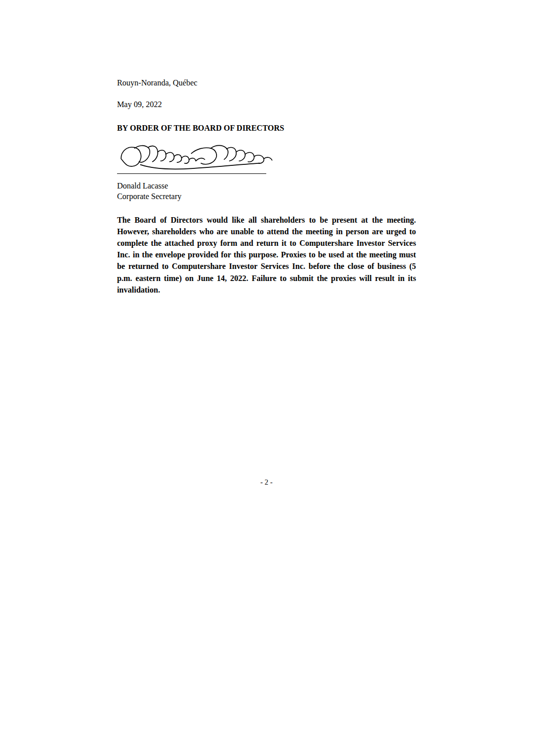Rouyn-Noranda, Québec
May 09, 2022
BY ORDER OF THE BOARD OF DIRECTORS
Donald Lacasse
Corporate Secretary
The Board of Directors would like all shareholders to be present at the meeting. However, shareholders who are unable to attend the meeting in person are urged to complete the attached proxy form and return it to Computershare Investor Services Inc. in the envelope provided for this purpose. Proxies to be used at the meeting must be returned to Computershare Investor Services Inc. before the close of business (5 p.m. eastern time) on June 14, 2022. Failure to submit the proxies will result in its invalidation.
- 2 -